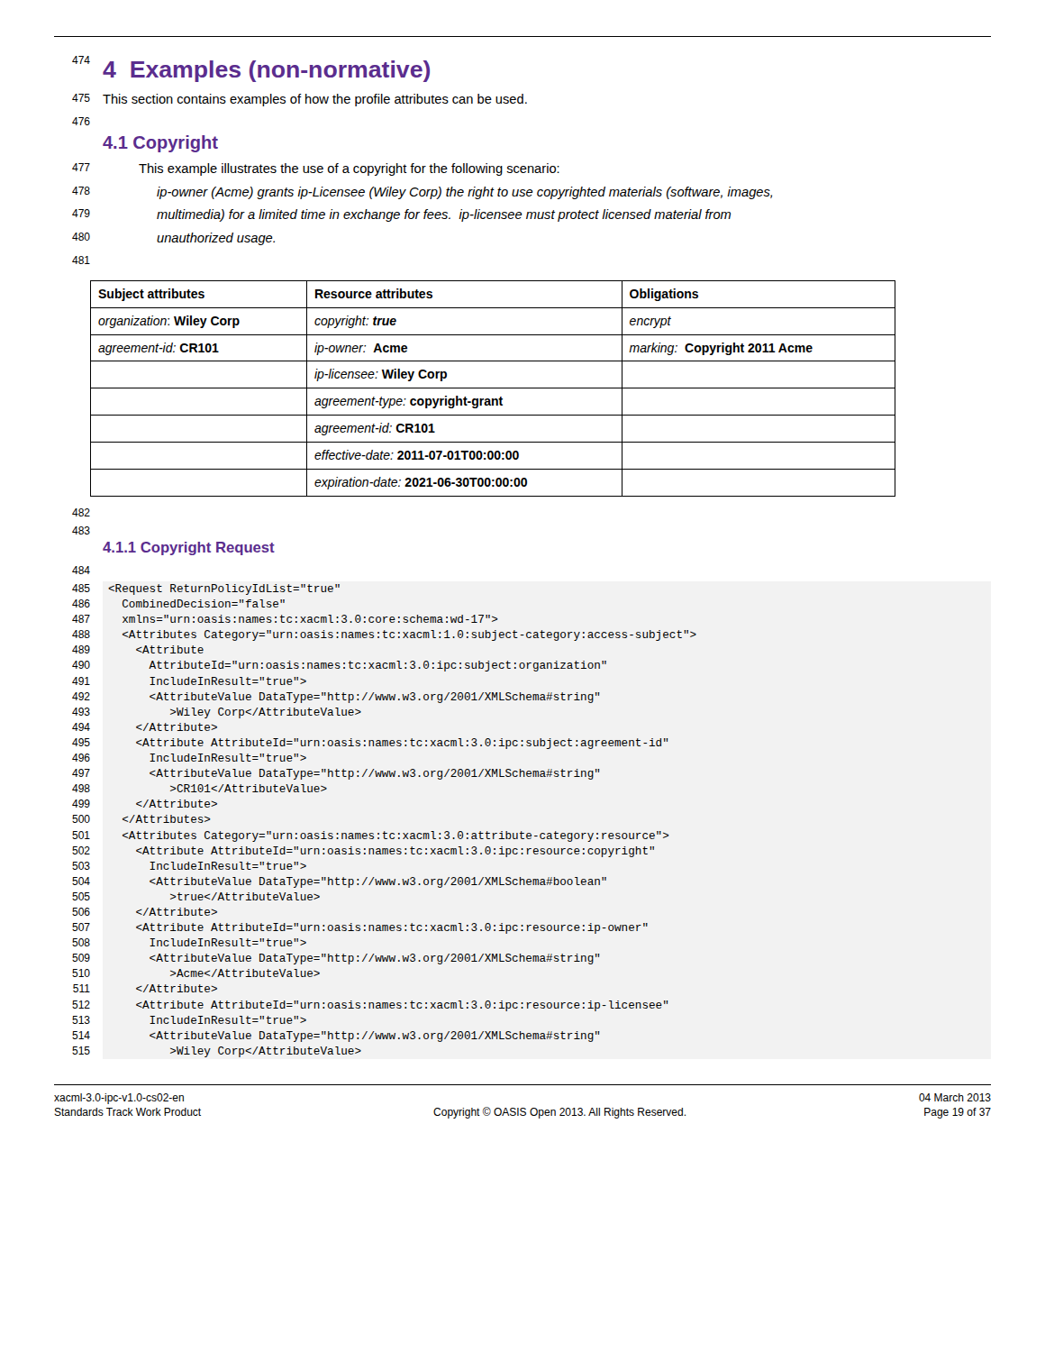474
4 Examples (non-normative)
475
This section contains examples of how the profile attributes can be used.
476
4.1 Copyright
477
This example illustrates the use of a copyright for the following scenario:
478
ip-owner (Acme) grants ip-Licensee (Wiley Corp) the right to use copyrighted materials (software, images,
479
multimedia) for a limited time in exchange for fees. ip-licensee must protect licensed material from
480
unauthorized usage.
481
| Subject attributes | Resource attributes | Obligations |
| --- | --- | --- |
| organization : Wiley Corp | copyright: true | encrypt |
| agreement-id: CR101 | ip-owner: Acme | marking: Copyright 2011 Acme |
| | ip-licensee: Wiley Corp | |
| | agreement-type: copyright-grant | |
| | agreement-id: CR101 | |
| | effective-date: 2011-07-01T00:00:00 | |
| | expiration-date: 2021-06-30T00:00:00 | |
482
483
4.1.1 Copyright Request
484
485<Request ReturnPolicyIdList="true"
486 CombinedDecision="false"
487 xmlns="urn:oasis:names:tc:xacml:3.0:core:schema:wd-17">
488 <Attributes Category="urn:oasis:names:tc:xacml:1.0:subject-category:access-subject">
489 <Attribute
490 AttributeId="urn:oasis:names:tc:xacml:3.0:ipc:subject:organization"
491 IncludeInResult="true">
492 <AttributeValue DataType="http://www.w3.org/2001/XMLSchema#string"
493 >Wiley Corp</AttributeValue>
494 </Attribute>
495 <Attribute AttributeId="urn:oasis:names:tc:xacml:3.0:ipc:subject:agreement-id"
496 IncludeInResult="true">
497 <AttributeValue DataType="http://www.w3.org/2001/XMLSchema#string"
498 >CR101</AttributeValue>
499 </Attribute>
500 </Attributes>
501 <Attributes Category="urn:oasis:names:tc:xacml:3.0:attribute-category:resource">
502 <Attribute AttributeId="urn:oasis:names:tc:xacml:3.0:ipc:resource:copyright"
503 IncludeInResult="true">
504 <AttributeValue DataType="http://www.w3.org/2001/XMLSchema#boolean"
505 >true</AttributeValue>
506 </Attribute>
507 <Attribute AttributeId="urn:oasis:names:tc:xacml:3.0:ipc:resource:ip-owner"
508 IncludeInResult="true">
509 <AttributeValue DataType="http://www.w3.org/2001/XMLSchema#string"
510 >Acme</AttributeValue>
511 </Attribute>
512 <Attribute AttributeId="urn:oasis:names:tc:xacml:3.0:ipc:resource:ip-licensee"
513 IncludeInResult="true">
514 <AttributeValue DataType="http://www.w3.org/2001/XMLSchema#string"
515 >Wiley Corp</AttributeValue>
xacml-3.0-ipc-v1.0-cs02-en
Standards Track Work Product
Copyright © OASIS Open 2013. All Rights Reserved.
04 March 2013
Page 19 of 37